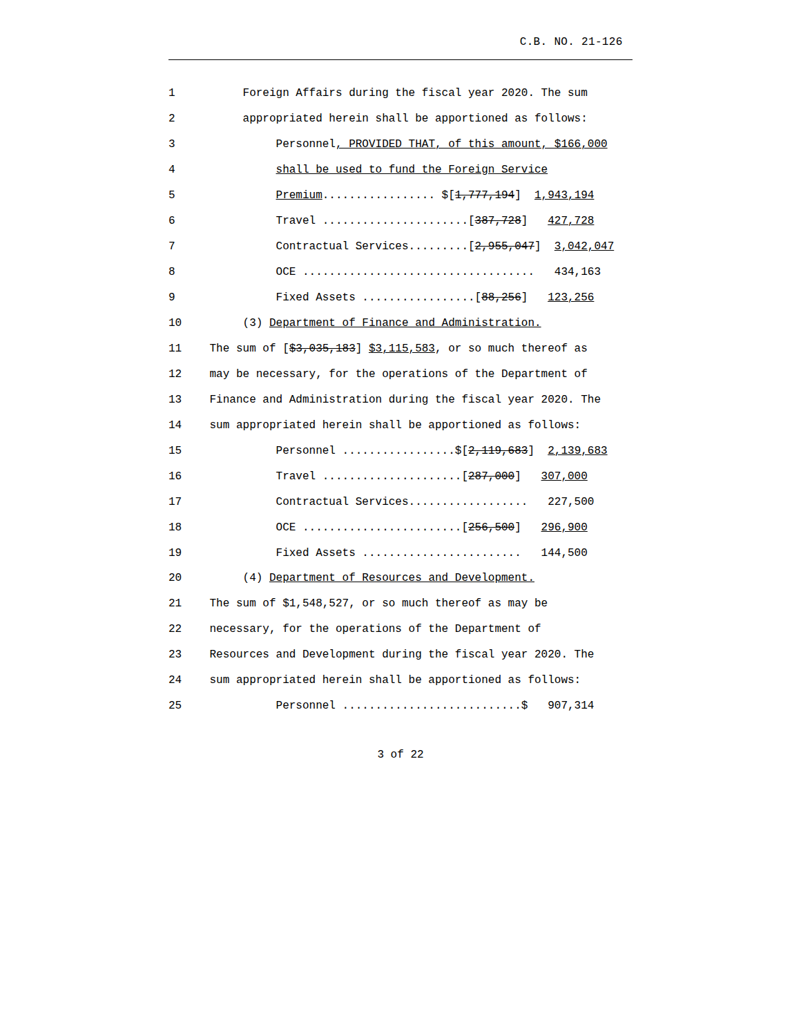C.B. NO. 21-126
| 1 | Foreign Affairs during the fiscal year 2020. The sum |
| 2 | appropriated herein shall be apportioned as follows: |
| 3 | Personnel , PROVIDED THAT, of this amount, $166,000 |
| 4 | shall be used to fund the Foreign Service |
| 5 | Premium ................. $[ 1,777,194 ] 1,943,194 |
| 6 | Travel ......................[ 387,728 ] 427,728 |
| 7 | Contractual Services.........[ 2,955,047 ] 3,042,047 |
| 8 | OCE ................................... 434,163 |
| 9 | Fixed Assets .................[ 88,256 ] 123,256 |
| 10 | (3) Department of Finance and Administration. |
| 11 | The sum of [ $3,035,183 ] $3,115,583 , or so much thereof as |
| 12 | may be necessary, for the operations of the Department of |
| 13 | Finance and Administration during the fiscal year 2020. The |
| 14 | sum appropriated herein shall be apportioned as follows: |
| 15 | Personnel .................$[ 2,119,683 ] 2,139,683 |
| 16 | Travel .....................[ 287,000 ] 307,000 |
| 17 | Contractual Services.................. 227,500 |
| 18 | OCE ........................[ 256,500 ] 296,900 |
| 19 | Fixed Assets ........................ 144,500 |
| 20 | (4) Department of Resources and Development. |
| 21 | The sum of $1,548,527, or so much thereof as may be |
| 22 | necessary, for the operations of the Department of |
| 23 | Resources and Development during the fiscal year 2020. The |
| 24 | sum appropriated herein shall be apportioned as follows: |
| 25 | Personnel ...........................$ 907,314 |
3 of 22